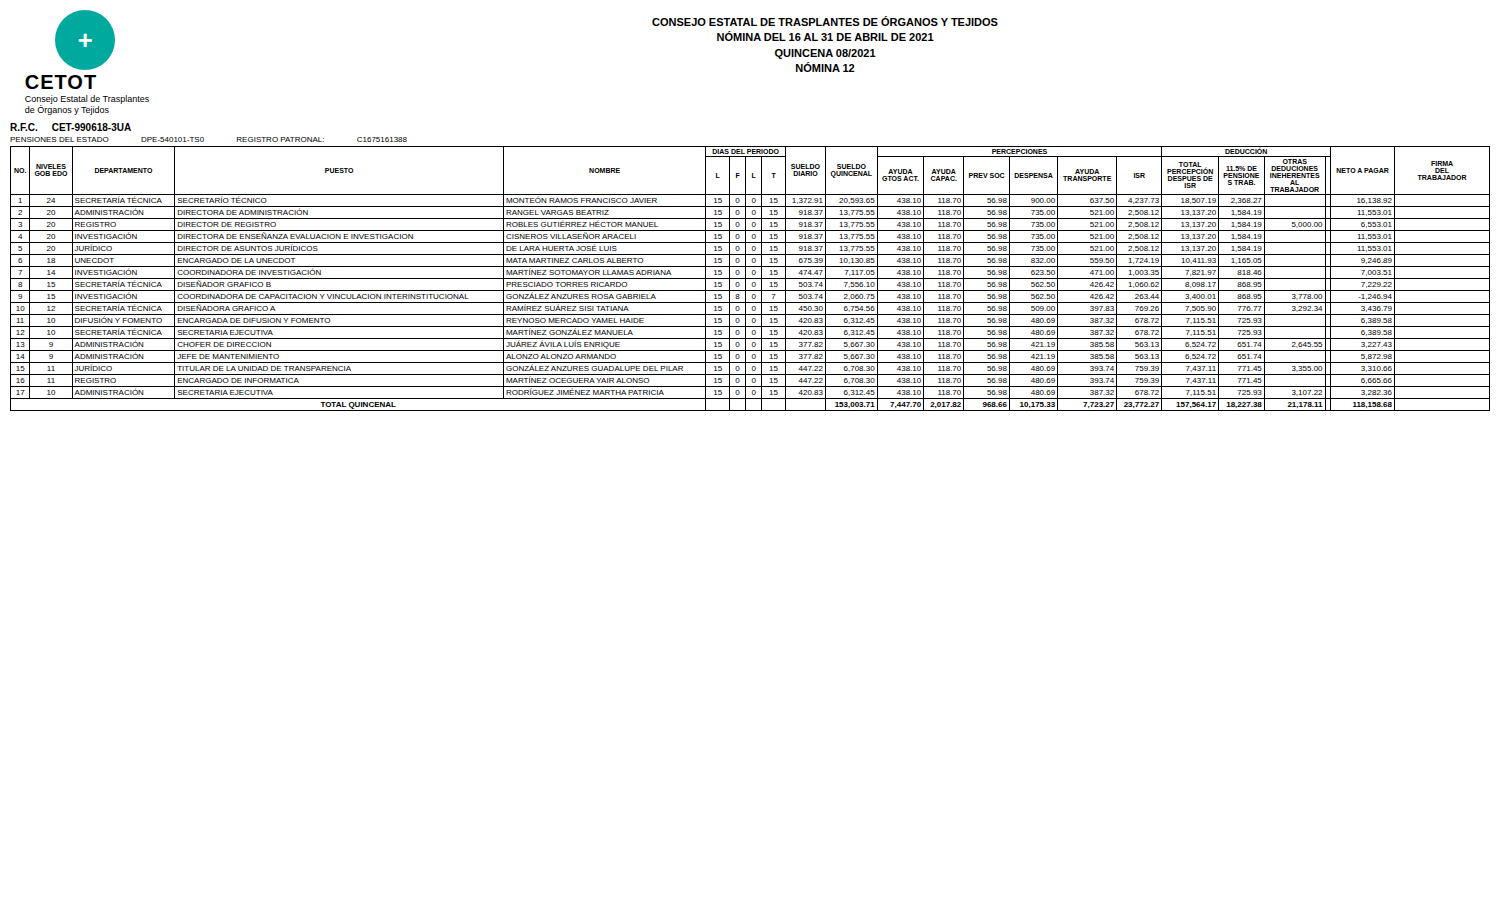+ CETOT
Consejo Estatal de Trasplantes
de Órganos y Tejidos
CONSEJO ESTATAL DE TRASPLANTES DE ÓRGANOS Y TEJIDOS
NÓMINA DEL 16 AL 31 DE ABRIL DE 2021
QUINCENA 08/2021
NÓMINA 12
R.F.C. CET-990618-3UA
PENSIONES DEL ESTADO DPE-540101-TS0 REGISTRO PATRONAL: C1675161388
| NO. | NIVELES GOB EDO | DEPARTAMENTO | PUESTO | NOMBRE | DIAS DEL PERIODO | SUELDO DIARIO | SUELDO QUINCENAL | PERCEPCIONES | DEDUCCIÓN | NETO A PAGAR | FIRMA DEL TRABAJADOR |
| --- | --- | --- | --- | --- | --- | --- | --- | --- | --- | --- | --- |
| AYUDA GTOS ACT. | AYUDA CAPAC. | PREV SOC | DESPENSA | AYUDA TRANSPORTE | ISR | TOTAL PERCEPCIÓN DESPUES DE ISR | 11.5% DE PENSIONE S TRAB. | OTRAS DEDUCIONES INEHERENTES AL TRABAJADOR | |
| L | F | L | T |
| 1 | 24 | SECRETARÍA TÉCNICA | SECRETARÍO TÉCNICO | MONTEÓN RAMOS FRANCISCO JAVIER | 15 | 0 | 0 | 15 | 1,372.91 | 20,593.65 | 438.10 | 118.70 | 56.98 | 900.00 | 637.50 | 4,237.73 | 18,507.19 | 2,368.27 | | | 16,138.92 | |
| 2 | 20 | ADMINISTRACIÓN | DIRECTORA DE ADMINISTRACIÓN | RANGEL VARGAS BEATRIZ | 15 | 0 | 0 | 15 | 918.37 | 13,775.55 | 438.10 | 118.70 | 56.98 | 735.00 | 521.00 | 2,508.12 | 13,137.20 | 1,584.19 | | | 11,553.01 | |
| 3 | 20 | REGISTRO | DIRECTOR DE REGISTRO | ROBLES GUTIÉRREZ HÉCTOR MANUEL | 15 | 0 | 0 | 15 | 918.37 | 13,775.55 | 438.10 | 118.70 | 56.98 | 735.00 | 521.00 | 2,508.12 | 13,137.20 | 1,584.19 | 5,000.00 | | 6,553.01 | |
| 4 | 20 | INVESTIGACIÓN | DIRECTORA DE ENSEÑANZA EVALUACION E INVESTIGACION | CISNEROS VILLASEÑOR ARACELI | 15 | 0 | 0 | 15 | 918.37 | 13,775.55 | 438.10 | 118.70 | 56.98 | 735.00 | 521.00 | 2,508.12 | 13,137.20 | 1,584.19 | | | 11,553.01 | |
| 5 | 20 | JURÍDICO | DIRECTOR DE ASUNTOS JURÍDICOS | DE LARA HUERTA JOSÉ LUIS | 15 | 0 | 0 | 15 | 918.37 | 13,775.55 | 438.10 | 118.70 | 56.98 | 735.00 | 521.00 | 2,508.12 | 13,137.20 | 1,584.19 | | | 11,553.01 | |
| 6 | 18 | UNECDOT | ENCARGADO DE LA UNECDOT | MATA MARTINEZ CARLOS ALBERTO | 15 | 0 | 0 | 15 | 675.39 | 10,130.85 | 438.10 | 118.70 | 56.98 | 832.00 | 559.50 | 1,724.19 | 10,411.93 | 1,165.05 | | | 9,246.89 | |
| 7 | 14 | INVESTIGACIÓN | COORDINADORA DE INVESTIGACIÓN | MARTÍNEZ SOTOMAYOR LLAMAS ADRIANA | 15 | 0 | 0 | 15 | 474.47 | 7,117.05 | 438.10 | 118.70 | 56.98 | 623.50 | 471.00 | 1,003.35 | 7,821.97 | 818.46 | | | 7,003.51 | |
| 8 | 15 | SECRETARÍA TÉCNICA | DISEÑADOR GRAFICO B | PRESCIADO TORRES RICARDO | 15 | 0 | 0 | 15 | 503.74 | 7,556.10 | 438.10 | 118.70 | 56.98 | 562.50 | 426.42 | 1,060.62 | 8,098.17 | 868.95 | | | 7,229.22 | |
| 9 | 15 | INVESTIGACIÓN | COORDINADORA DE CAPACITACION Y VINCULACION INTERINSTITUCIONAL | GONZÁLEZ ANZURES ROSA GABRIELA | 15 | 8 | 0 | 7 | 503.74 | 2,060.75 | 438.10 | 118.70 | 56.98 | 562.50 | 426.42 | 263.44 | 3,400.01 | 868.95 | 3,778.00 | | -1,246.94 | |
| 10 | 12 | SECRETARÍA TÉCNICA | DISEÑADORA GRAFICO A | RAMÍREZ SUÁREZ SISI TATIANA | 15 | 0 | 0 | 15 | 450.30 | 6,754.56 | 438.10 | 118.70 | 56.98 | 509.00 | 397.83 | 769.26 | 7,505.90 | 776.77 | 3,292.34 | | 3,436.79 | |
| 11 | 10 | DIFUSIÓN Y FOMENTO | ENCARGADA DE DIFUSION Y FOMENTO | REYNOSO MERCADO YAMEL HAIDE | 15 | 0 | 0 | 15 | 420.83 | 6,312.45 | 438.10 | 118.70 | 56.98 | 480.69 | 387.32 | 678.72 | 7,115.51 | 725.93 | | | 6,389.58 | |
| 12 | 10 | SECRETARÍA TÉCNICA | SECRETARIA EJECUTIVA | MARTÍNEZ GONZÁLEZ MANUELA | 15 | 0 | 0 | 15 | 420.83 | 6,312.45 | 438.10 | 118.70 | 56.98 | 480.69 | 387.32 | 678.72 | 7,115.51 | 725.93 | | | 6,389.58 | |
| 13 | 9 | ADMINISTRACIÓN | CHOFER DE DIRECCION | JUÁREZ ÁVILA LUÍS ENRIQUE | 15 | 0 | 0 | 15 | 377.82 | 5,667.30 | 438.10 | 118.70 | 56.98 | 421.19 | 385.58 | 563.13 | 6,524.72 | 651.74 | 2,645.55 | | 3,227.43 | |
| 14 | 9 | ADMINISTRACIÓN | JEFE DE MANTENIMIENTO | ALONZO ALONZO ARMANDO | 15 | 0 | 0 | 15 | 377.82 | 5,667.30 | 438.10 | 118.70 | 56.98 | 421.19 | 385.58 | 563.13 | 6,524.72 | 651.74 | | | 5,872.98 | |
| 15 | 11 | JURÍDICO | TITULAR DE LA UNIDAD DE TRANSPARENCIA | GONZÁLEZ ANZURES GUADALUPE DEL PILAR | 15 | 0 | 0 | 15 | 447.22 | 6,708.30 | 438.10 | 118.70 | 56.98 | 480.69 | 393.74 | 759.39 | 7,437.11 | 771.45 | 3,355.00 | | 3,310.66 | |
| 16 | 11 | REGISTRO | ENCARGADO DE INFORMATICA | MARTÍNEZ OCEGUERA YAIR ALONSO | 15 | 0 | 0 | 15 | 447.22 | 6,708.30 | 438.10 | 118.70 | 56.98 | 480.69 | 393.74 | 759.39 | 7,437.11 | 771.45 | | | 6,665.66 | |
| 17 | 10 | ADMINISTRACIÓN | SECRETARIA EJECUTIVA | RODRÍGUEZ JIMÉNEZ MARTHA PATRICIA | 15 | 0 | 0 | 15 | 420.83 | 6,312.45 | 438.10 | 118.70 | 56.98 | 480.69 | 387.32 | 678.72 | 7,115.51 | 725.93 | 3,107.22 | | 3,282.36 | |
| TOTAL QUINCENAL | | | | | | 153,003.71 | 7,447.70 | 2,017.82 | 968.66 | 10,175.33 | 7,723.27 | 23,772.27 | 157,564.17 | 18,227.38 | 21,178.11 | | 118,158.68 | |